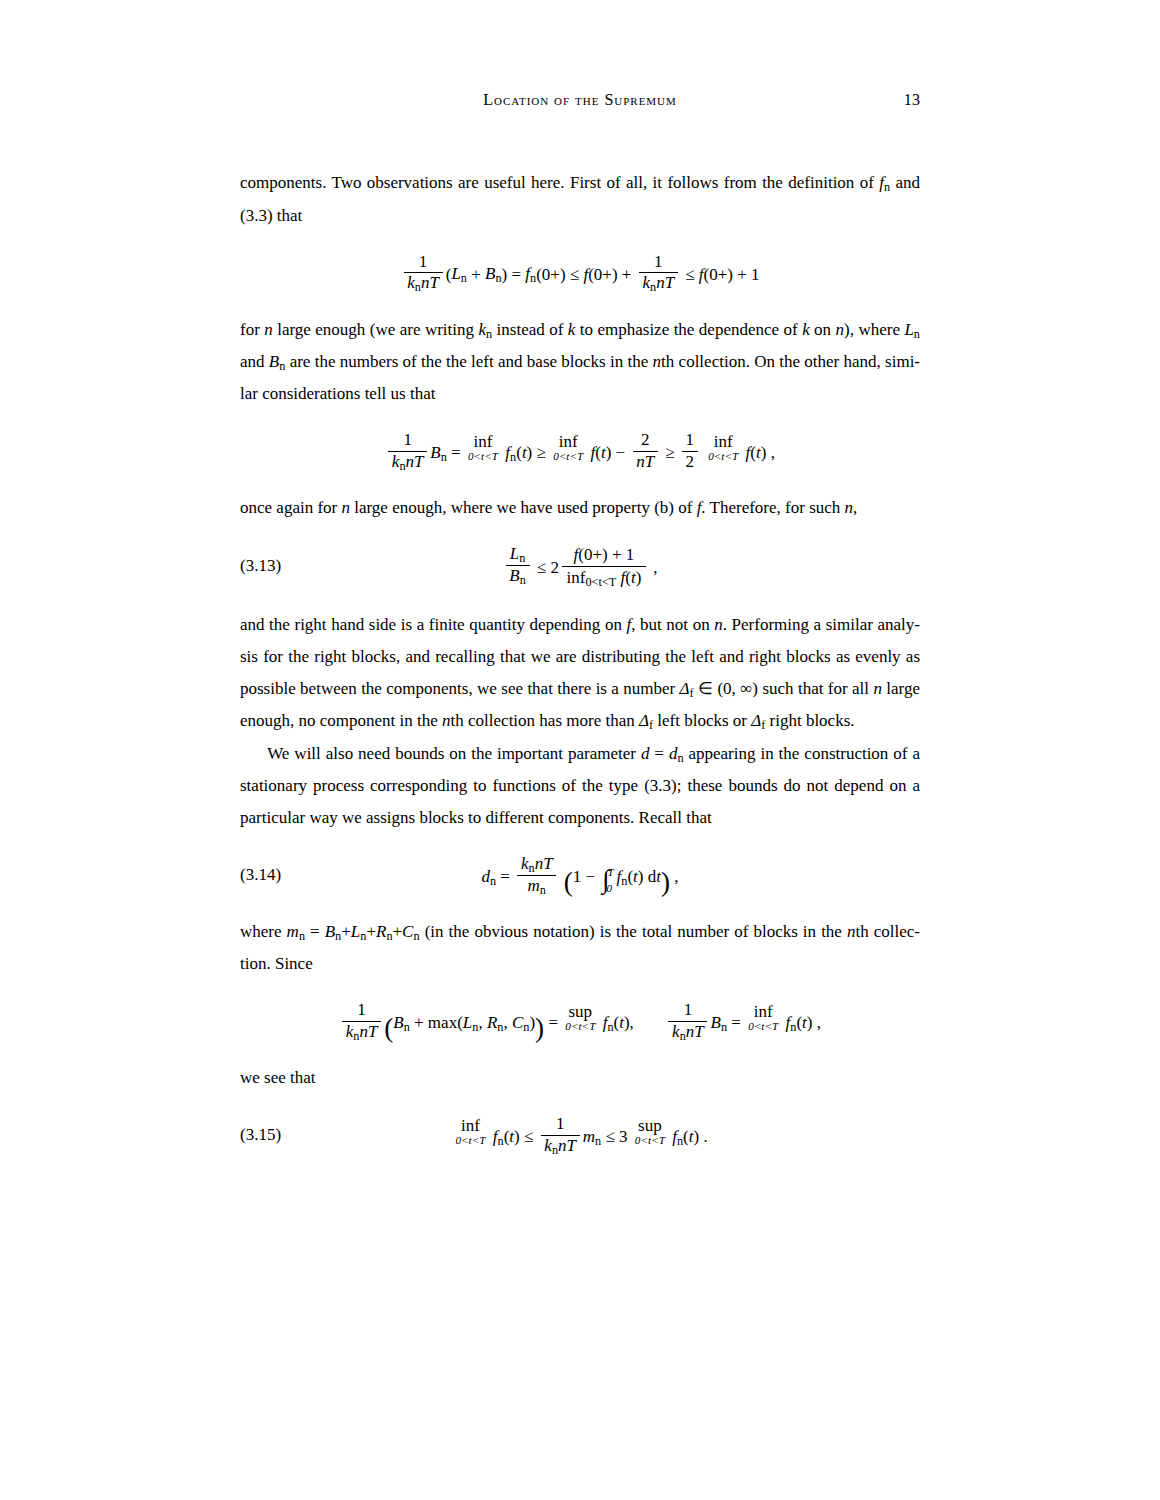Location of the Supremum 13
components. Two observations are useful here. First of all, it follows from the definition of fn and (3.3) that
1 knnT(Ln + Bn) = fn(0+) ≤ f(0+) + 1 knnT ≤ f(0+) + 1
for n large enough (we are writing kn instead of k to emphasize the dependence of k on n), where Ln and Bn are the numbers of the the left and base blocks in the nth collection. On the other hand, similar considerations tell us that
1 knnT Bn = inf 0<t<T fn(t) ≥ inf 0<t<T f(t) − 2 nT ≥ 12 inf 0<t<T f(t) ,
once again for n large enough, where we have used property (b) of f. Therefore, for such n,
(3.13) Ln Bn ≤ 2f(0+) + 1 inf0<t<T f(t) ,
and the right hand side is a finite quantity depending on f, but not on n. Performing a similar analysis for the right blocks, and recalling that we are distributing the left and right blocks as evenly as possible between the components, we see that there is a number Δf ∈ (0, ∞) such that for all n large enough, no component in the nth collection has more than Δf left blocks or Δf right blocks.
We will also need bounds on the important parameter d = dn appearing in the construction of a stationary process corresponding to functions of the type (3.3); these bounds do not depend on a particular way we assigns blocks to different components. Recall that
(3.14) dn = knnT mn (1 − ∫0 T fn(t) dt) ,
where mn = Bn+Ln+Rn+Cn (in the obvious notation) is the total number of blocks in the nth collection. Since
1 knnT(Bn + max(Ln, Rn, Cn)) = sup 0<t<T fn(t), 1 knnT Bn = inf 0<t<T fn(t) ,
we see that
(3.15) inf 0<t<T fn(t) ≤ 1 knnT mn ≤ 3 sup 0<t<T fn(t) .